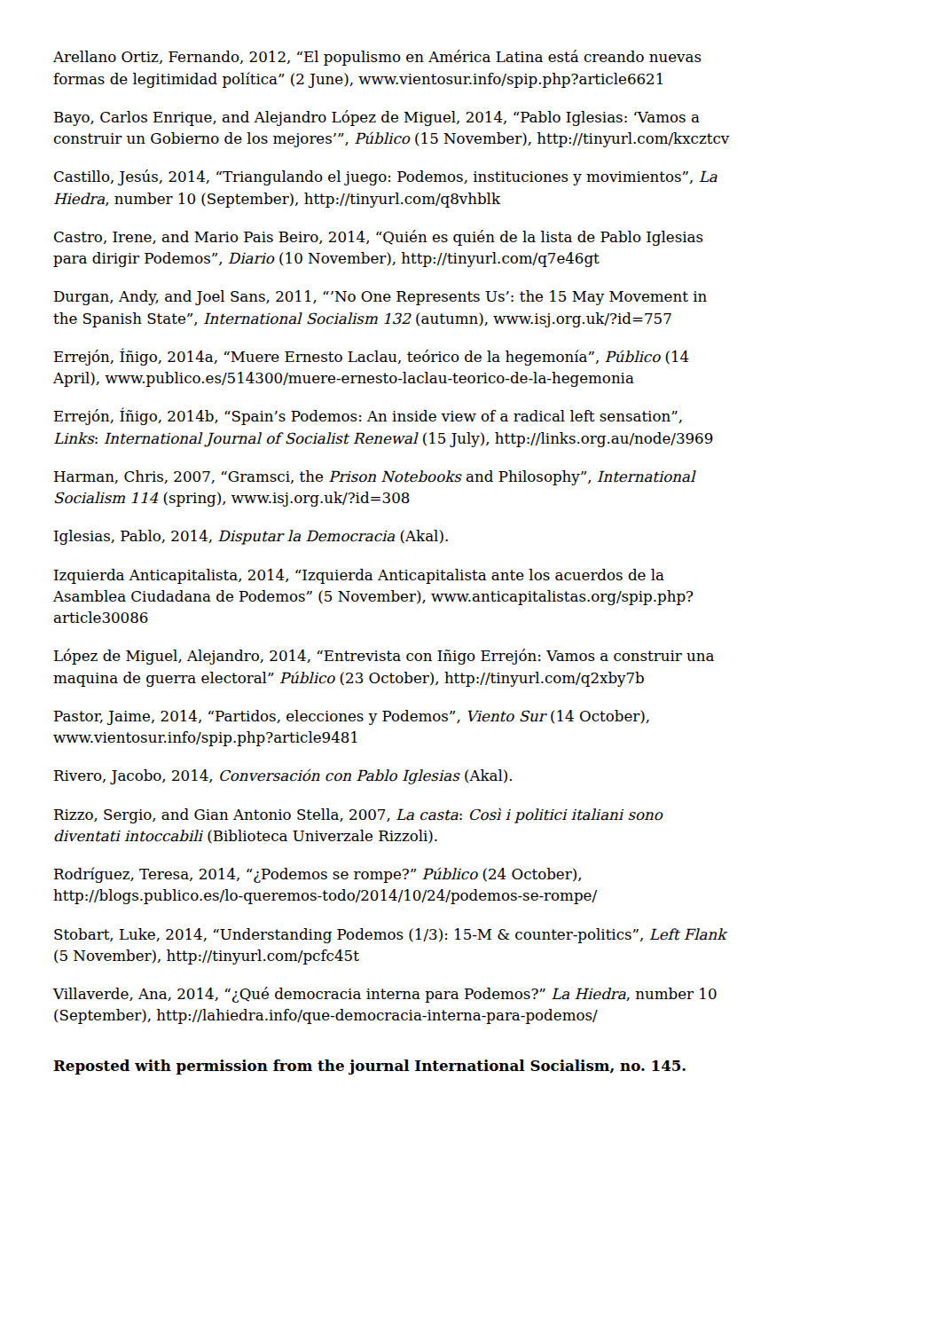Arellano Ortiz, Fernando, 2012, “El populismo en América Latina está creando nuevas formas de legitimidad política” (2 June), www.vientosur.info/spip.php?article6621
Bayo, Carlos Enrique, and Alejandro López de Miguel, 2014, “Pablo Iglesias: ‘Vamos a construir un Gobierno de los mejores’”, Público (15 November), http://tinyurl.com/kxcztcv
Castillo, Jesús, 2014, “Triangulando el juego: Podemos, instituciones y movimientos”, La Hiedra, number 10 (September), http://tinyurl.com/q8vhblk
Castro, Irene, and Mario Pais Beiro, 2014, “Quién es quién de la lista de Pablo Iglesias para dirigir Podemos”, Diario (10 November), http://tinyurl.com/q7e46gt
Durgan, Andy, and Joel Sans, 2011, “’No One Represents Us’: the 15 May Movement in the Spanish State”, International Socialism 132 (autumn), www.isj.org.uk/?id=757
Errejón, Íñigo, 2014a, “Muere Ernesto Laclau, teórico de la hegemonía”, Público (14 April), www.publico.es/514300/muere-ernesto-laclau-teorico-de-la-hegemonia
Errejón, Íñigo, 2014b, “Spain’s Podemos: An inside view of a radical left sensation”, Links: International Journal of Socialist Renewal (15 July), http://links.org.au/node/3969
Harman, Chris, 2007, “Gramsci, the Prison Notebooks and Philosophy”, International Socialism 114 (spring), www.isj.org.uk/?id=308
Iglesias, Pablo, 2014, Disputar la Democracia (Akal).
Izquierda Anticapitalista, 2014, “Izquierda Anticapitalista ante los acuerdos de la Asamblea Ciudadana de Podemos” (5 November), www.anticapitalistas.org/spip.php?article30086
López de Miguel, Alejandro, 2014, “Entrevista con Iñigo Errejón: Vamos a construir una maquina de guerra electoral” Público (23 October), http://tinyurl.com/q2xby7b
Pastor, Jaime, 2014, “Partidos, elecciones y Podemos”, Viento Sur (14 October), www.vientosur.info/spip.php?article9481
Rivero, Jacobo, 2014, Conversación con Pablo Iglesias (Akal).
Rizzo, Sergio, and Gian Antonio Stella, 2007, La casta: Così i politici italiani sono diventati intoccabili (Biblioteca Univerzale Rizzoli).
Rodríguez, Teresa, 2014, “¿Podemos se rompe?” Público (24 October), http://blogs.publico.es/lo-queremos-todo/2014/10/24/podemos-se-rompe/
Stobart, Luke, 2014, “Understanding Podemos (1/3): 15-M & counter-politics”, Left Flank (5 November), http://tinyurl.com/pcfc45t
Villaverde, Ana, 2014, “¿Qué democracia interna para Podemos?” La Hiedra, number 10 (September), http://lahiedra.info/que-democracia-interna-para-podemos/
Reposted with permission from the journal International Socialism, no. 145.